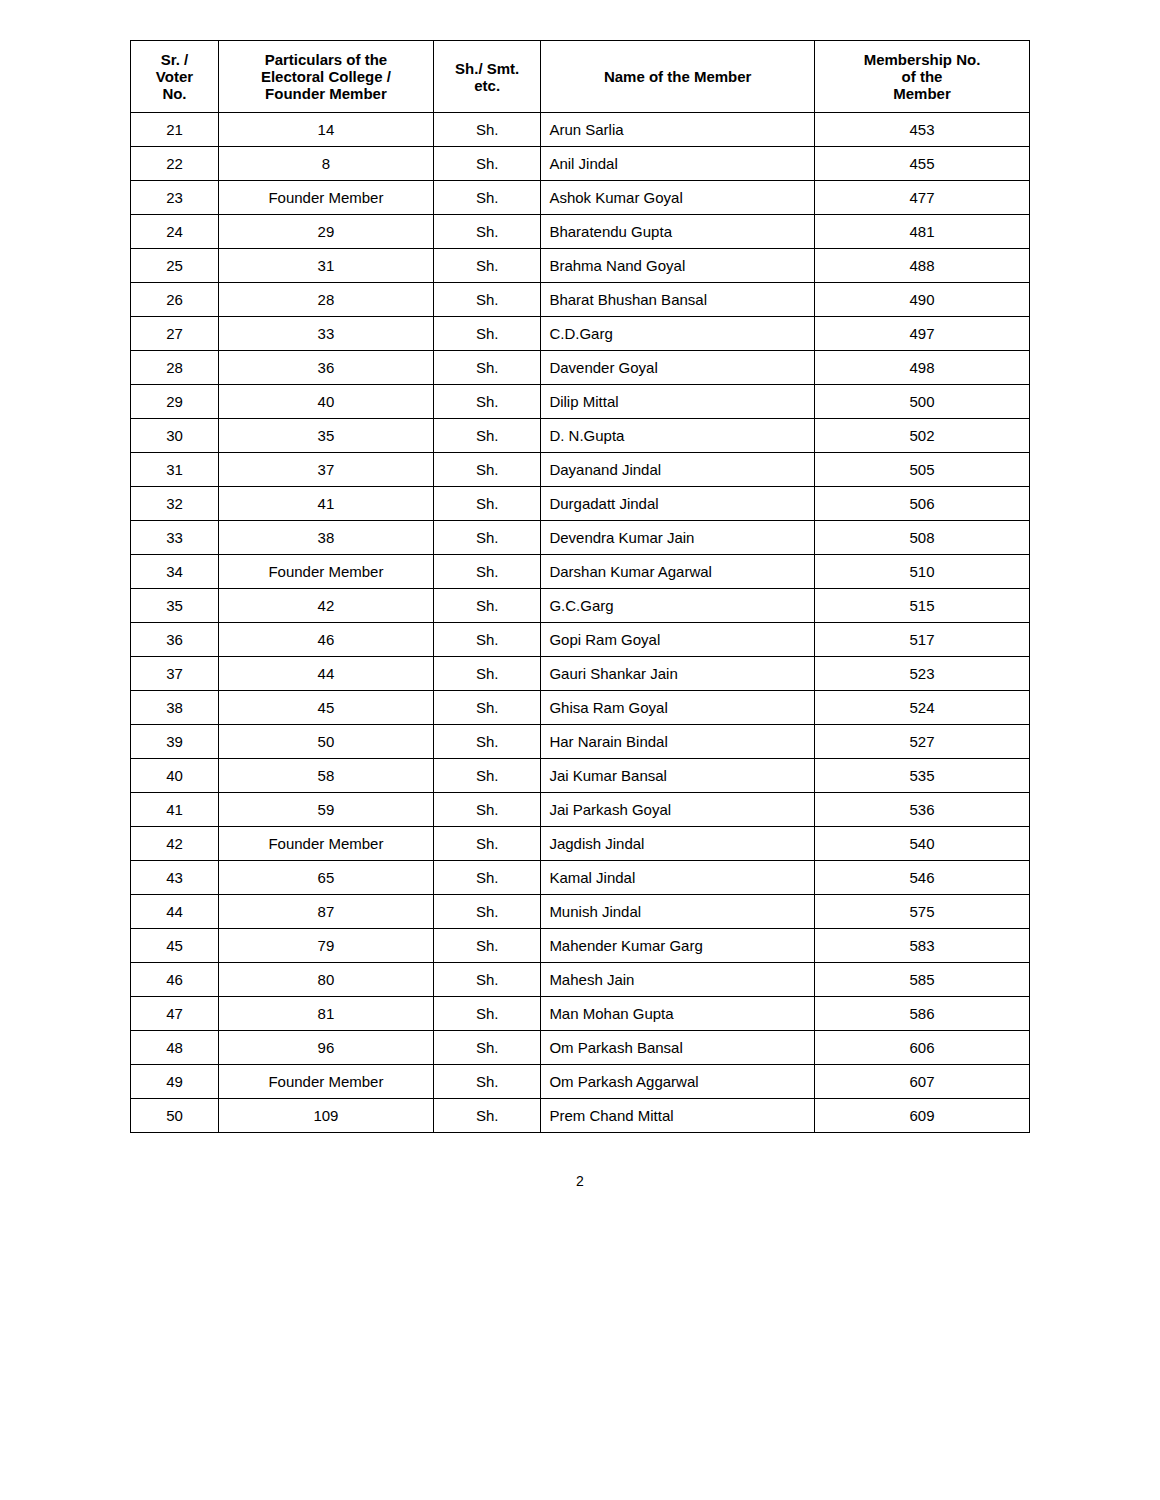| Sr. / Voter No. | Particulars of the Electoral College / Founder Member | Sh./ Smt. etc. | Name of the Member | Membership No. of the Member |
| --- | --- | --- | --- | --- |
| 21 | 14 | Sh. | Arun Sarlia | 453 |
| 22 | 8 | Sh. | Anil Jindal | 455 |
| 23 | Founder Member | Sh. | Ashok Kumar Goyal | 477 |
| 24 | 29 | Sh. | Bharatendu Gupta | 481 |
| 25 | 31 | Sh. | Brahma Nand Goyal | 488 |
| 26 | 28 | Sh. | Bharat Bhushan Bansal | 490 |
| 27 | 33 | Sh. | C.D.Garg | 497 |
| 28 | 36 | Sh. | Davender Goyal | 498 |
| 29 | 40 | Sh. | Dilip Mittal | 500 |
| 30 | 35 | Sh. | D. N.Gupta | 502 |
| 31 | 37 | Sh. | Dayanand Jindal | 505 |
| 32 | 41 | Sh. | Durgadatt Jindal | 506 |
| 33 | 38 | Sh. | Devendra Kumar Jain | 508 |
| 34 | Founder Member | Sh. | Darshan Kumar Agarwal | 510 |
| 35 | 42 | Sh. | G.C.Garg | 515 |
| 36 | 46 | Sh. | Gopi Ram Goyal | 517 |
| 37 | 44 | Sh. | Gauri Shankar Jain | 523 |
| 38 | 45 | Sh. | Ghisa Ram Goyal | 524 |
| 39 | 50 | Sh. | Har Narain Bindal | 527 |
| 40 | 58 | Sh. | Jai Kumar Bansal | 535 |
| 41 | 59 | Sh. | Jai Parkash Goyal | 536 |
| 42 | Founder Member | Sh. | Jagdish Jindal | 540 |
| 43 | 65 | Sh. | Kamal Jindal | 546 |
| 44 | 87 | Sh. | Munish Jindal | 575 |
| 45 | 79 | Sh. | Mahender Kumar Garg | 583 |
| 46 | 80 | Sh. | Mahesh Jain | 585 |
| 47 | 81 | Sh. | Man Mohan Gupta | 586 |
| 48 | 96 | Sh. | Om Parkash Bansal | 606 |
| 49 | Founder Member | Sh. | Om Parkash Aggarwal | 607 |
| 50 | 109 | Sh. | Prem Chand Mittal | 609 |
2